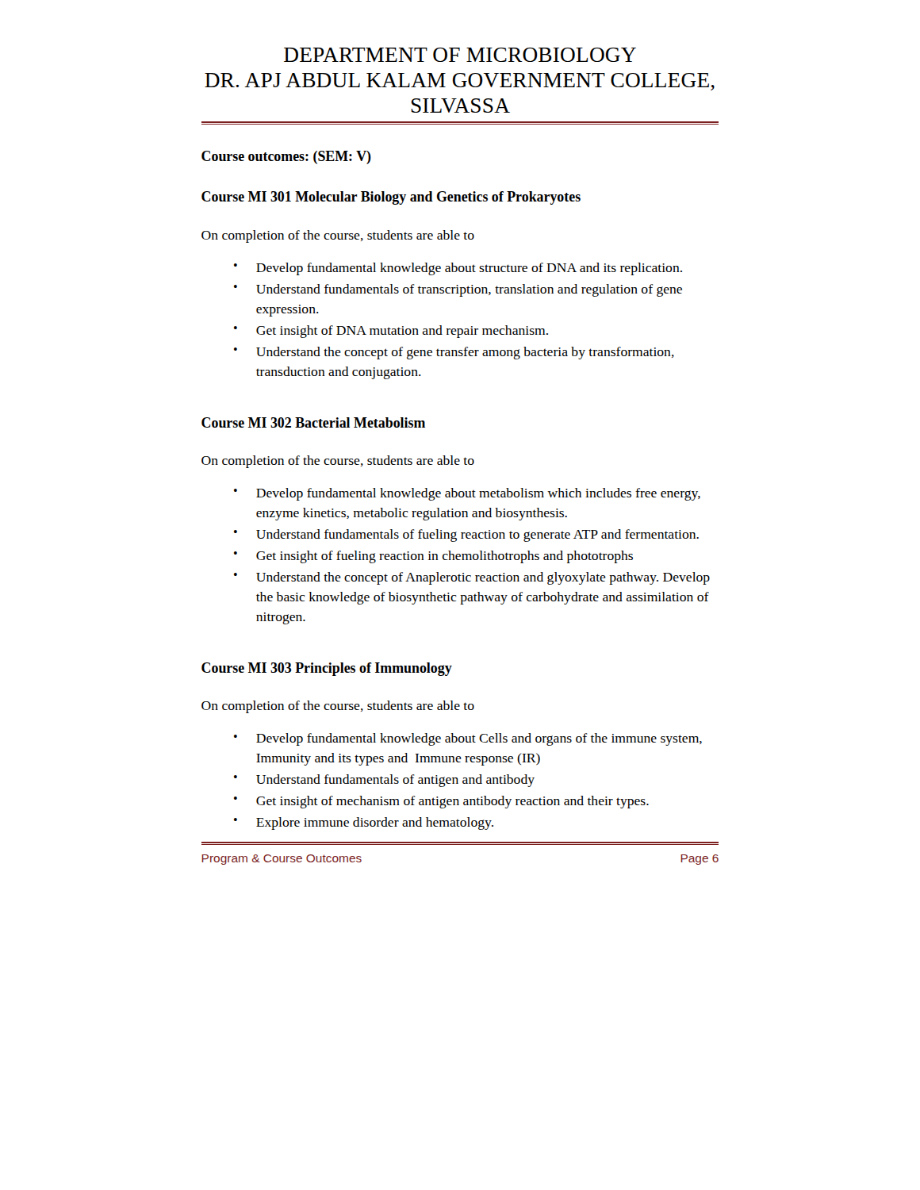DEPARTMENT OF MICROBIOLOGY DR. APJ ABDUL KALAM GOVERNMENT COLLEGE, SILVASSA
Course outcomes: (SEM: V)
Course MI 301 Molecular Biology and Genetics of Prokaryotes
On completion of the course, students are able to
Develop fundamental knowledge about structure of DNA and its replication.
Understand fundamentals of transcription, translation and regulation of gene expression.
Get insight of DNA mutation and repair mechanism.
Understand the concept of gene transfer among bacteria by transformation, transduction and conjugation.
Course MI 302 Bacterial Metabolism
On completion of the course, students are able to
Develop fundamental knowledge about metabolism which includes free energy, enzyme kinetics, metabolic regulation and biosynthesis.
Understand fundamentals of fueling reaction to generate ATP and fermentation.
Get insight of fueling reaction in chemolithotrophs and phototrophs
Understand the concept of Anaplerotic reaction and glyoxylate pathway. Develop the basic knowledge of biosynthetic pathway of carbohydrate and assimilation of nitrogen.
Course MI 303 Principles of Immunology
On completion of the course, students are able to
Develop fundamental knowledge about Cells and organs of the immune system, Immunity and its types and Immune response (IR)
Understand fundamentals of antigen and antibody
Get insight of mechanism of antigen antibody reaction and their types.
Explore immune disorder and hematology.
Program & Course Outcomes
Page 6